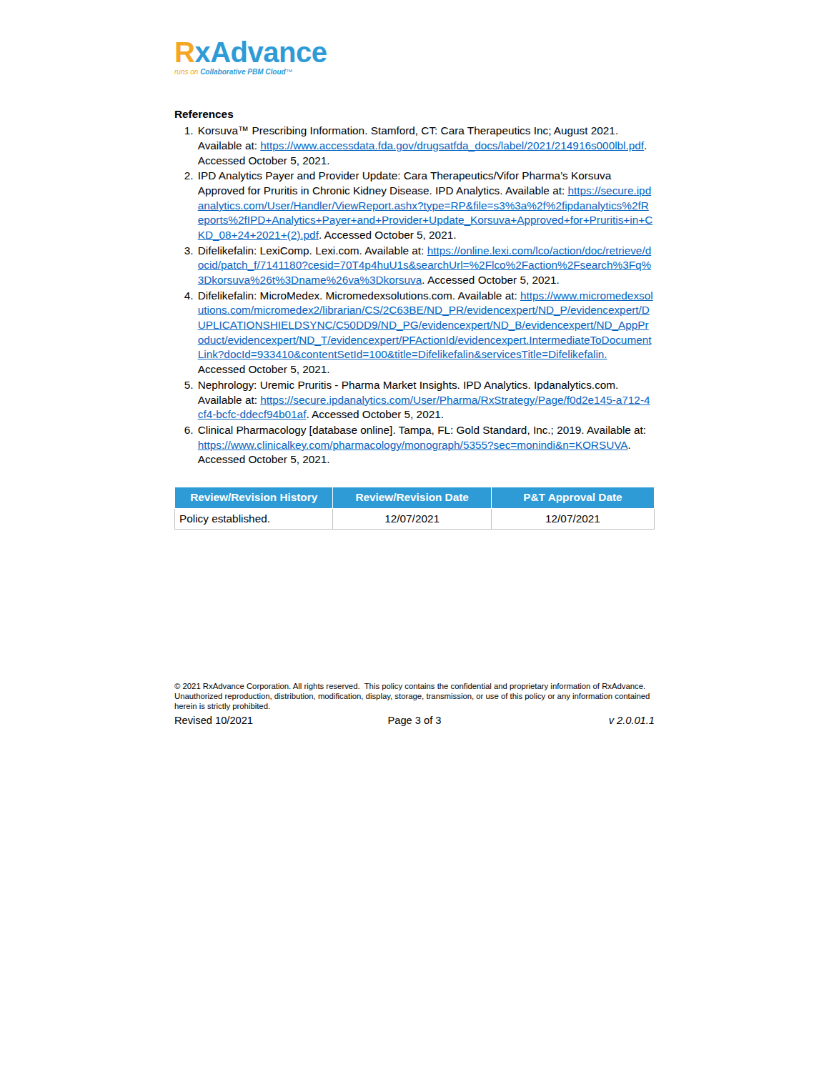RxAdvance
runs on Collaborative PBM Cloud™
References
Korsuva™ Prescribing Information. Stamford, CT: Cara Therapeutics Inc; August 2021. Available at: https://www.accessdata.fda.gov/drugsatfda_docs/label/2021/214916s000lbl.pdf. Accessed October 5, 2021.
IPD Analytics Payer and Provider Update: Cara Therapeutics/Vifor Pharma’s Korsuva Approved for Pruritis in Chronic Kidney Disease. IPD Analytics. Available at: https://secure.ipdanalytics.com/User/Handler/ViewReport.ashx?type=RP&file=s3%3a%2f%2fipdanalytics%2fReports%2fIPD+Analytics+Payer+and+Provider+Update_Korsuva+Approved+for+Pruritis+in+CKD_08+24+2021+(2).pdf. Accessed October 5, 2021.
Difelikefalin: LexiComp. Lexi.com. Available at: https://online.lexi.com/lco/action/doc/retrieve/docid/patch_f/7141180?cesid=70T4p4huU1s&searchUrl=%2Flco%2Faction%2Fsearch%3Fq%3Dkorsuva%26t%3Dname%26va%3Dkorsuva. Accessed October 5, 2021.
Difelikefalin: MicroMedex. Micromedexsolutions.com. Available at: https://www.micromedexsolutions.com/micromedex2/librarian/CS/2C63BE/ND_PR/evidencexpert/ND_P/evidencexpert/DUPLICATIONSHIELDSYNC/C50DD9/ND_PG/evidencexpert/ND_B/evidencexpert/ND_AppProduct/evidencexpert/ND_T/evidencexpert/PFActionId/evidencexpert.IntermediateToDocumentLink?docId=933410&contentSetId=100&title=Difelikefalin&servicesTitle=Difelikefalin. Accessed October 5, 2021.
Nephrology: Uremic Pruritis - Pharma Market Insights. IPD Analytics. Ipdanalytics.com. Available at: https://secure.ipdanalytics.com/User/Pharma/RxStrategy/Page/f0d2e145-a712-4cf4-bcfc-ddecf94b01af. Accessed October 5, 2021.
Clinical Pharmacology [database online]. Tampa, FL: Gold Standard, Inc.; 2019. Available at: https://www.clinicalkey.com/pharmacology/monograph/5355?sec=monindi&n=KORSUVA. Accessed October 5, 2021.
| Review/Revision History | Review/Revision Date | P&T Approval Date |
| --- | --- | --- |
| Policy established. | 12/07/2021 | 12/07/2021 |
© 2021 RxAdvance Corporation. All rights reserved. This policy contains the confidential and proprietary information of RxAdvance. Unauthorized reproduction, distribution, modification, display, storage, transmission, or use of this policy or any information contained herein is strictly prohibited.
Revised 10/2021
Page 3 of 3
v 2.0.01.1